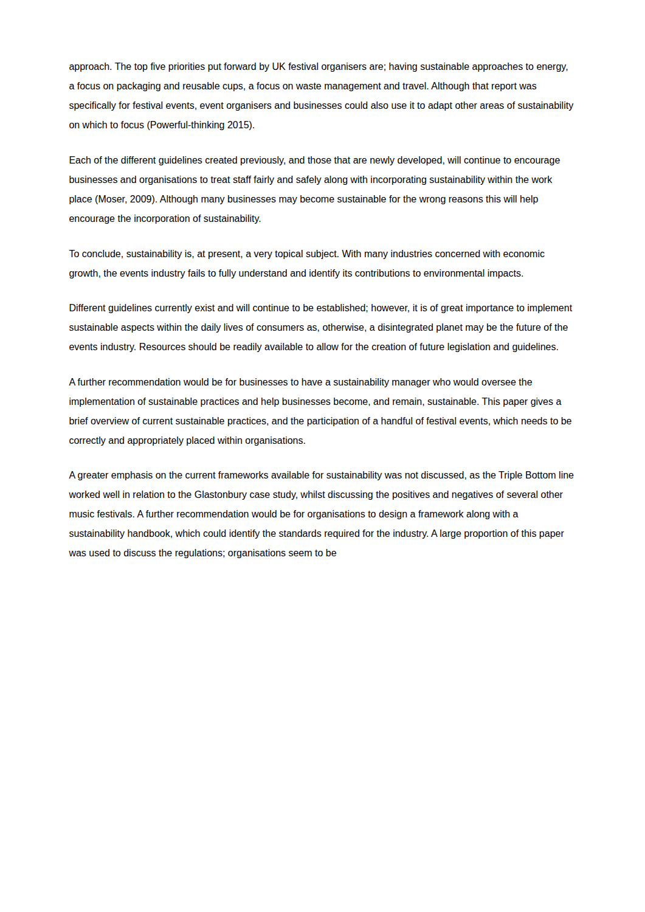approach. The top five priorities put forward by UK festival organisers are; having sustainable approaches to energy, a focus on packaging and reusable cups, a focus on waste management and travel. Although that report was specifically for festival events, event organisers and businesses could also use it to adapt other areas of sustainability on which to focus (Powerful-thinking 2015).
Each of the different guidelines created previously, and those that are newly developed, will continue to encourage businesses and organisations to treat staff fairly and safely along with incorporating sustainability within the work place (Moser, 2009). Although many businesses may become sustainable for the wrong reasons this will help encourage the incorporation of sustainability.
To conclude, sustainability is, at present, a very topical subject. With many industries concerned with economic growth, the events industry fails to fully understand and identify its contributions to environmental impacts.
Different guidelines currently exist and will continue to be established; however, it is of great importance to implement sustainable aspects within the daily lives of consumers as, otherwise, a disintegrated planet may be the future of the events industry. Resources should be readily available to allow for the creation of future legislation and guidelines.
A further recommendation would be for businesses to have a sustainability manager who would oversee the implementation of sustainable practices and help businesses become, and remain, sustainable. This paper gives a brief overview of current sustainable practices, and the participation of a handful of festival events, which needs to be correctly and appropriately placed within organisations.
A greater emphasis on the current frameworks available for sustainability was not discussed, as the Triple Bottom line worked well in relation to the Glastonbury case study, whilst discussing the positives and negatives of several other music festivals. A further recommendation would be for organisations to design a framework along with a sustainability handbook, which could identify the standards required for the industry. A large proportion of this paper was used to discuss the regulations; organisations seem to be